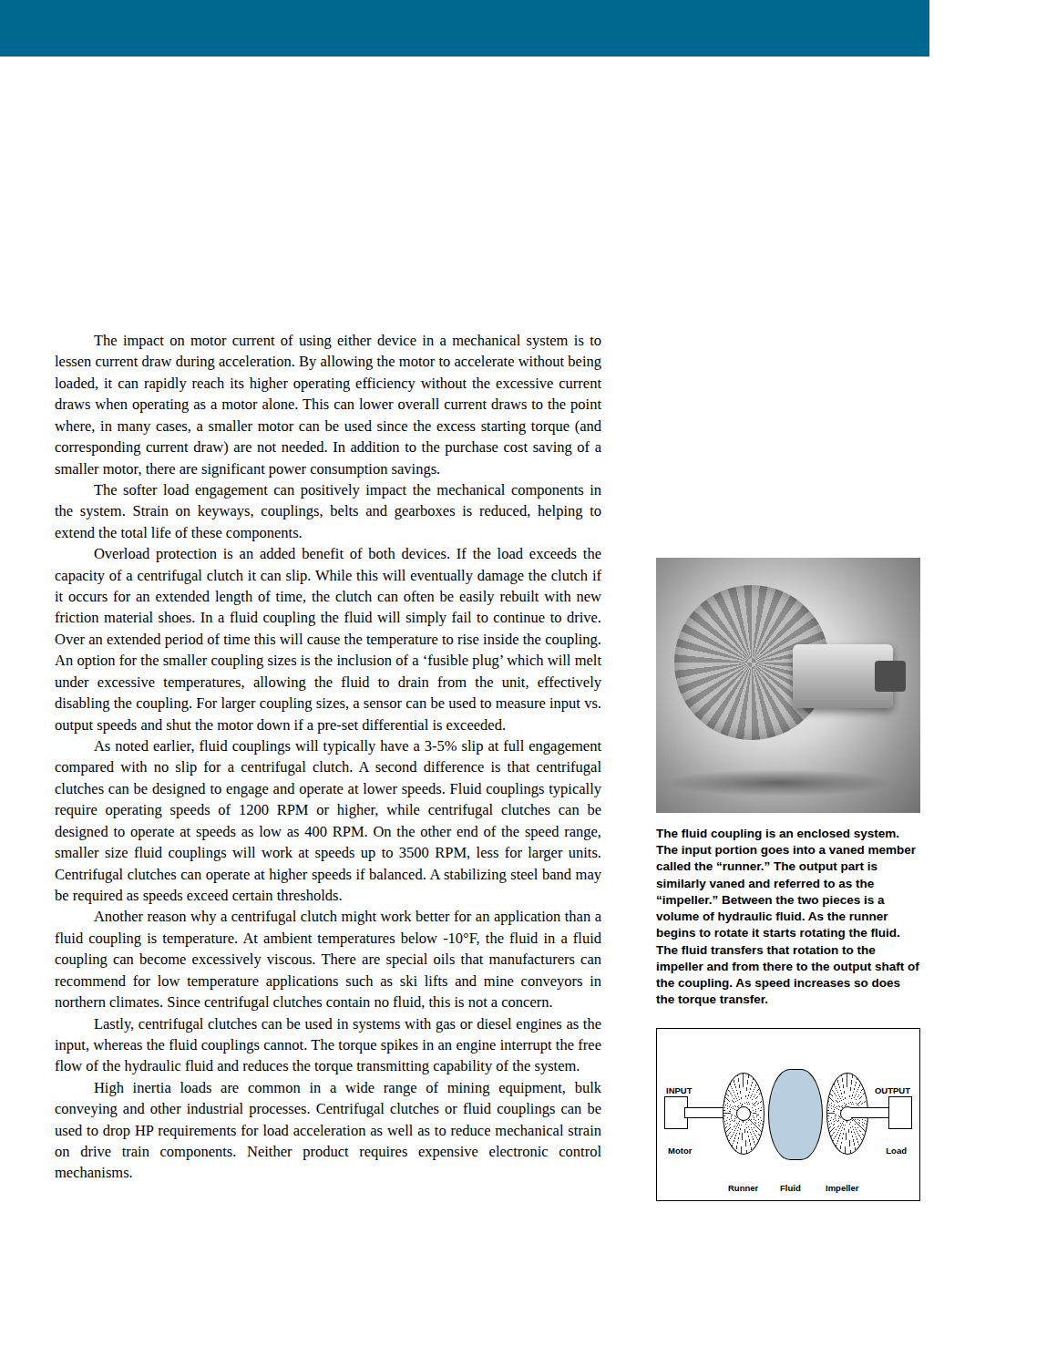The impact on motor current of using either device in a mechanical system is to lessen current draw during acceleration. By allowing the motor to accelerate without being loaded, it can rapidly reach its higher operating efficiency without the excessive current draws when operating as a motor alone. This can lower overall current draws to the point where, in many cases, a smaller motor can be used since the excess starting torque (and corresponding current draw) are not needed. In addition to the purchase cost saving of a smaller motor, there are significant power consumption savings.
The softer load engagement can positively impact the mechanical components in the system. Strain on keyways, couplings, belts and gearboxes is reduced, helping to extend the total life of these components.
Overload protection is an added benefit of both devices. If the load exceeds the capacity of a centrifugal clutch it can slip. While this will eventually damage the clutch if it occurs for an extended length of time, the clutch can often be easily rebuilt with new friction material shoes. In a fluid coupling the fluid will simply fail to continue to drive. Over an extended period of time this will cause the temperature to rise inside the coupling. An option for the smaller coupling sizes is the inclusion of a ‘fusible plug’ which will melt under excessive temperatures, allowing the fluid to drain from the unit, effectively disabling the coupling. For larger coupling sizes, a sensor can be used to measure input vs. output speeds and shut the motor down if a pre-set differential is exceeded.
As noted earlier, fluid couplings will typically have a 3-5% slip at full engagement compared with no slip for a centrifugal clutch. A second difference is that centrifugal clutches can be designed to engage and operate at lower speeds. Fluid couplings typically require operating speeds of 1200 RPM or higher, while centrifugal clutches can be designed to operate at speeds as low as 400 RPM. On the other end of the speed range, smaller size fluid couplings will work at speeds up to 3500 RPM, less for larger units. Centrifugal clutches can operate at higher speeds if balanced. A stabilizing steel band may be required as speeds exceed certain thresholds.
Another reason why a centrifugal clutch might work better for an application than a fluid coupling is temperature. At ambient temperatures below -10°F, the fluid in a fluid coupling can become excessively viscous. There are special oils that manufacturers can recommend for low temperature applications such as ski lifts and mine conveyors in northern climates. Since centrifugal clutches contain no fluid, this is not a concern.
Lastly, centrifugal clutches can be used in systems with gas or diesel engines as the input, whereas the fluid couplings cannot. The torque spikes in an engine interrupt the free flow of the hydraulic fluid and reduces the torque transmitting capability of the system.
High inertia loads are common in a wide range of mining equipment, bulk conveying and other industrial processes. Centrifugal clutches or fluid couplings can be used to drop HP requirements for load acceleration as well as to reduce mechanical strain on drive train components. Neither product requires expensive electronic control mechanisms.
The fluid coupling is an enclosed system. The input portion goes into a vaned member called the “runner.” The output part is similarly vaned and referred to as the “impeller.” Between the two pieces is a volume of hydraulic fluid. As the runner begins to rotate it starts rotating the fluid. The fluid transfers that rotation to the impeller and from there to the output shaft of the coupling. As speed increases so does the torque transfer.
INPUT OUTPUT Motor Load Runner Fluid Impeller